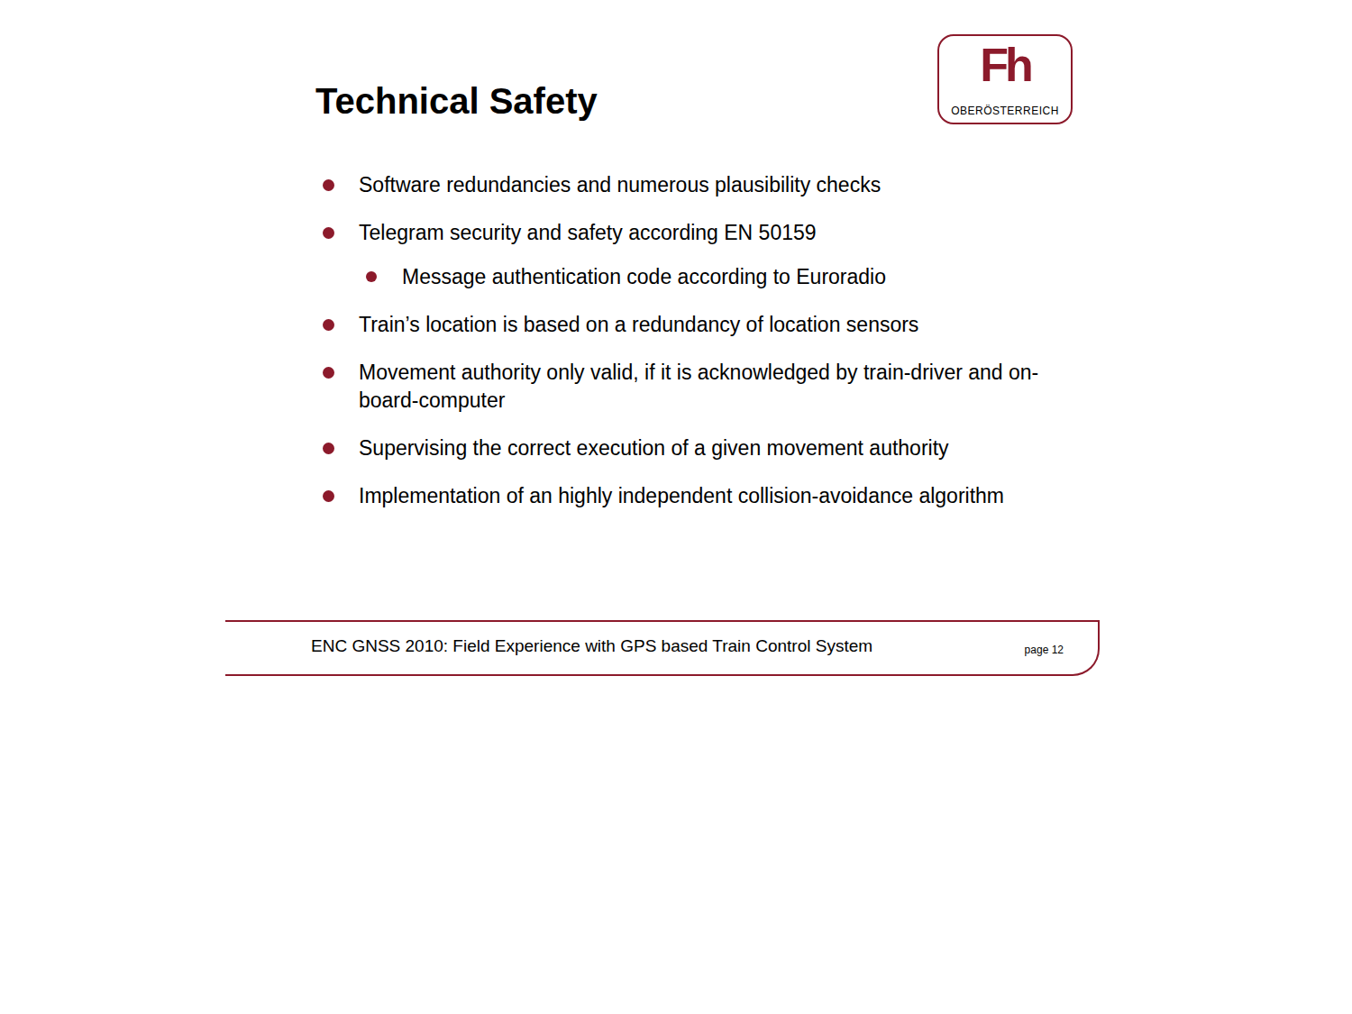Fh
OBERÖSTERREICH
Technical Safety
Software redundancies and numerous plausibility checks
Telegram security and safety according EN 50159
Message authentication code according to Euroradio
Train’s location is based on a redundancy of location sensors
Movement authority only valid, if it is acknowledged by train-driver and on-board-computer
Supervising the correct execution of a given movement authority
Implementation of an highly independent collision-avoidance algorithm
ENC GNSS 2010: Field Experience with GPS based Train Control System
page 12